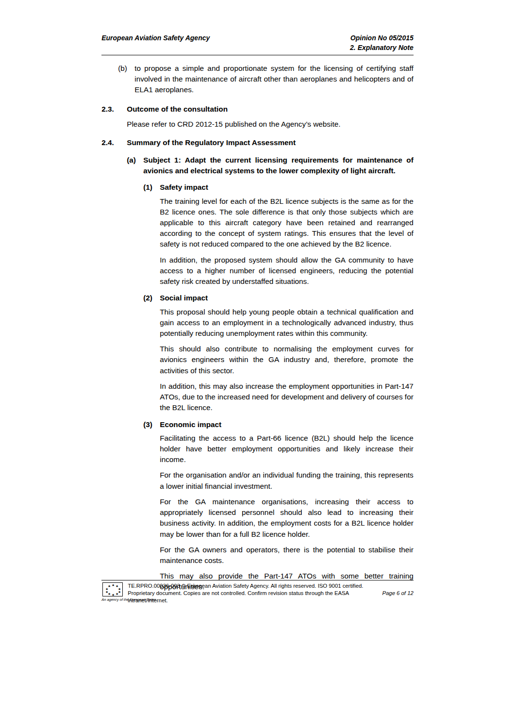European Aviation Safety Agency
Opinion No 05/2015
2. Explanatory Note
(b)
to propose a simple and proportionate system for the licensing of certifying staff involved in the maintenance of aircraft other than aeroplanes and helicopters and of ELA1 aeroplanes.
2.3.
Outcome of the consultation
Please refer to CRD 2012-15 published on the Agency’s website.
2.4.
Summary of the Regulatory Impact Assessment
(a)
Subject 1: Adapt the current licensing requirements for maintenance of avionics and electrical systems to the lower complexity of light aircraft.
(1)
Safety impact
The training level for each of the B2L licence subjects is the same as for the B2 licence ones. The sole difference is that only those subjects which are applicable to this aircraft category have been retained and rearranged according to the concept of system ratings. This ensures that the level of safety is not reduced compared to the one achieved by the B2 licence.
In addition, the proposed system should allow the GA community to have access to a higher number of licensed engineers, reducing the potential safety risk created by understaffed situations.
(2)
Social impact
This proposal should help young people obtain a technical qualification and gain access to an employment in a technologically advanced industry, thus potentially reducing unemployment rates within this community.
This should also contribute to normalising the employment curves for avionics engineers within the GA industry and, therefore, promote the activities of this sector.
In addition, this may also increase the employment opportunities in Part-147 ATOs, due to the increased need for development and delivery of courses for the B2L licence.
(3)
Economic impact
Facilitating the access to a Part-66 licence (B2L) should help the licence holder have better employment opportunities and likely increase their income.
For the organisation and/or an individual funding the training, this represents a lower initial financial investment.
For the GA maintenance organisations, increasing their access to appropriately licensed personnel should also lead to increasing their business activity. In addition, the employment costs for a B2L licence holder may be lower than for a full B2 licence holder.
For the GA owners and operators, there is the potential to stabilise their maintenance costs.
This may also provide the Part-147 ATOs with some better training opportunities.
★ ★ ★ ★ ★ ★ ★ ★ ★ ★
An agency of the European Union
TE.RPRO.00036-003 © European Aviation Safety Agency. All rights reserved. ISO 9001 certified. Page 6 of 12 Proprietary document. Copies are not controlled. Confirm revision status through the EASA intranet/Internet.